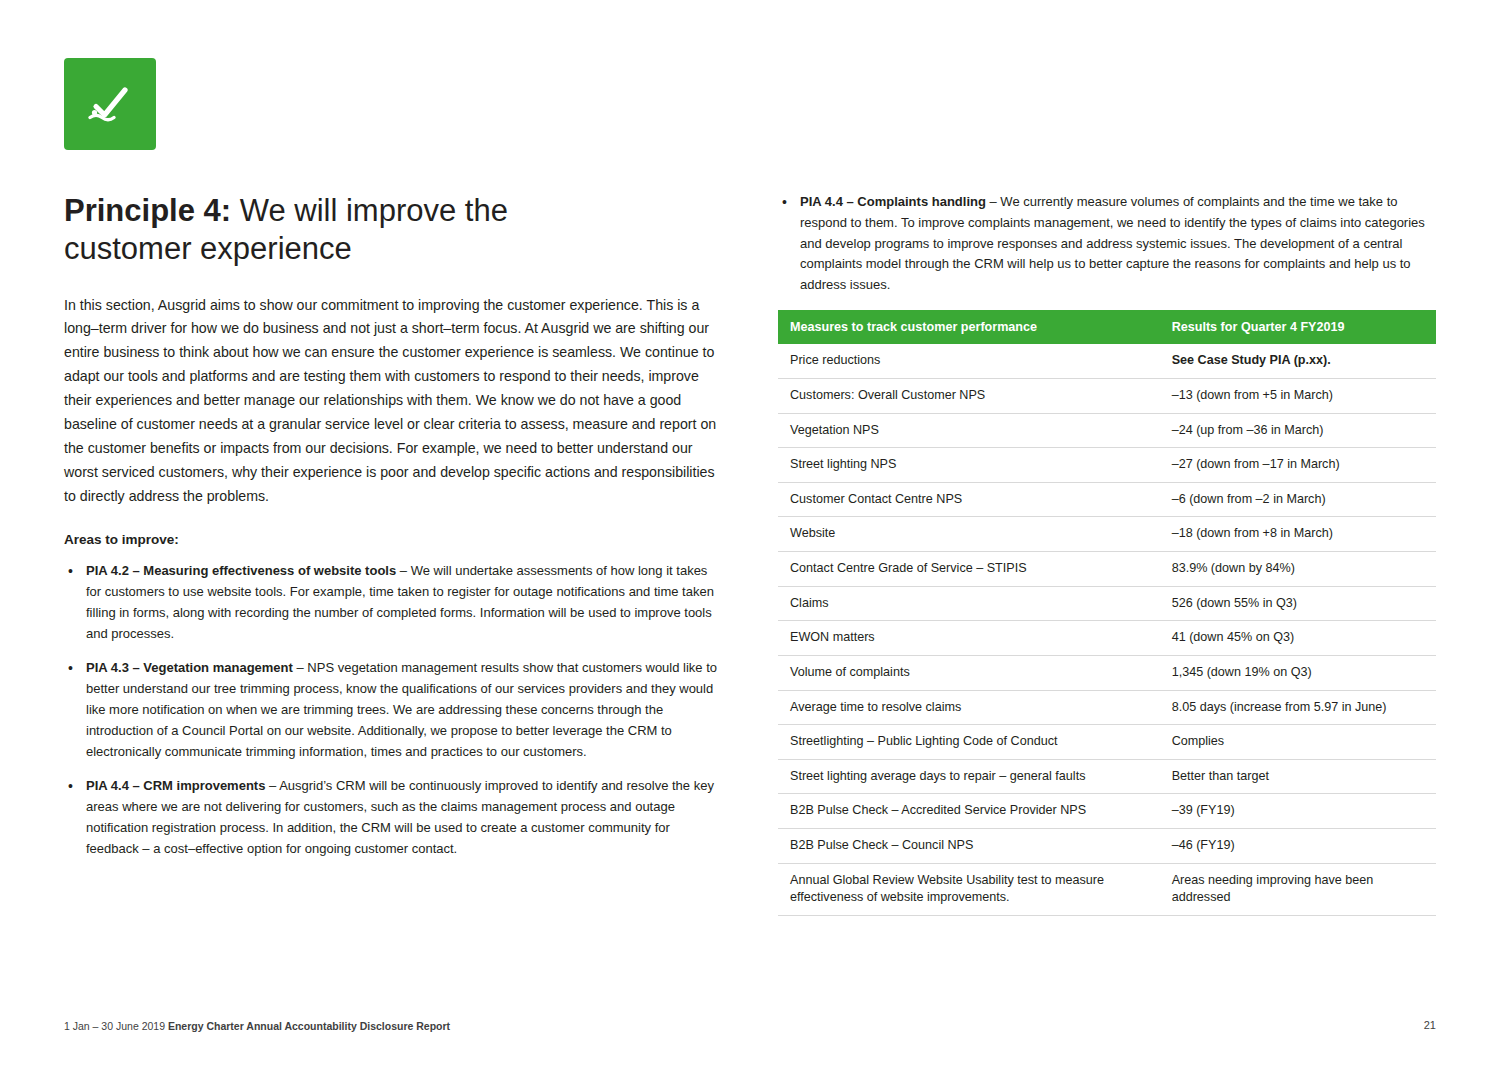Principle 4: We will improve the
customer experience
In this section, Ausgrid aims to show our commitment to improving the customer experience. This is a long–term driver for how we do business and not just a short–term focus. At Ausgrid we are shifting our entire business to think about how we can ensure the customer experience is seamless. We continue to adapt our tools and platforms and are testing them with customers to respond to their needs, improve their experiences and better manage our relationships with them. We know we do not have a good baseline of customer needs at a granular service level or clear criteria to assess, measure and report on the customer benefits or impacts from our decisions. For example, we need to better understand our worst serviced customers, why their experience is poor and develop specific actions and responsibilities to directly address the problems.
Areas to improve:
PIA 4.2 – Measuring effectiveness of website tools – We will undertake assessments of how long it takes for customers to use website tools. For example, time taken to register for outage notifications and time taken filling in forms, along with recording the number of completed forms. Information will be used to improve tools and processes.
PIA 4.3 – Vegetation management – NPS vegetation management results show that customers would like to better understand our tree trimming process, know the qualifications of our services providers and they would like more notification on when we are trimming trees. We are addressing these concerns through the introduction of a Council Portal on our website. Additionally, we propose to better leverage the CRM to electronically communicate trimming information, times and practices to our customers.
PIA 4.4 – CRM improvements – Ausgrid’s CRM will be continuously improved to identify and resolve the key areas where we are not delivering for customers, such as the claims management process and outage notification registration process. In addition, the CRM will be used to create a customer community for feedback – a cost–effective option for ongoing customer contact.
PIA 4.4 – Complaints handling – We currently measure volumes of complaints and the time we take to respond to them. To improve complaints management, we need to identify the types of claims into categories and develop programs to improve responses and address systemic issues. The development of a central complaints model through the CRM will help us to better capture the reasons for complaints and help us to address issues.
| Measures to track customer performance | Results for Quarter 4 FY2019 |
| --- | --- |
| Price reductions | See Case Study PIA (p.xx). |
| Customers: Overall Customer NPS | –13 (down from +5 in March) |
| Vegetation NPS | –24 (up from –36 in March) |
| Street lighting NPS | –27 (down from –17 in March) |
| Customer Contact Centre NPS | –6 (down from –2 in March) |
| Website | –18 (down from +8 in March) |
| Contact Centre Grade of Service – STIPIS | 83.9% (down by 84%) |
| Claims | 526 (down 55% in Q3) |
| EWON matters | 41 (down 45% on Q3) |
| Volume of complaints | 1,345 (down 19% on Q3) |
| Average time to resolve claims | 8.05 days (increase from 5.97 in June) |
| Streetlighting – Public Lighting Code of Conduct | Complies |
| Street lighting average days to repair – general faults | Better than target |
| B2B Pulse Check – Accredited Service Provider NPS | –39 (FY19) |
| B2B Pulse Check – Council NPS | –46 (FY19) |
| Annual Global Review Website Usability test to measure effectiveness of website improvements. | Areas needing improving have been addressed |
1 Jan – 30 June 2019 Energy Charter Annual Accountability Disclosure Report
21